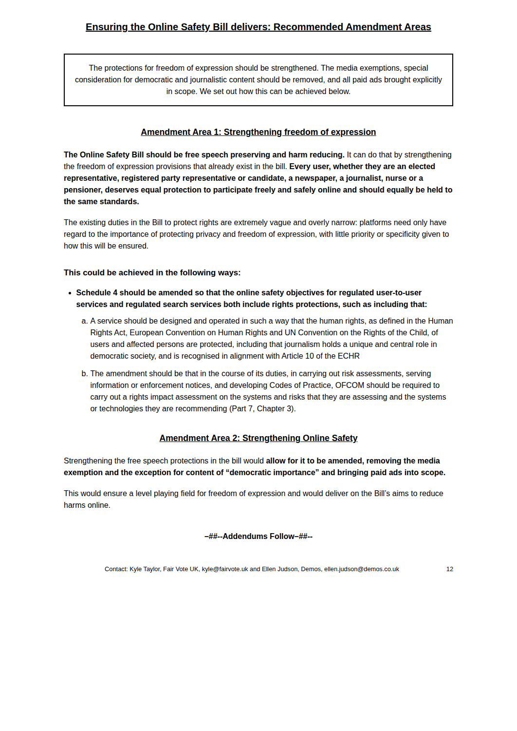Ensuring the Online Safety Bill delivers: Recommended Amendment Areas
The protections for freedom of expression should be strengthened. The media exemptions, special consideration for democratic and journalistic content should be removed, and all paid ads brought explicitly in scope. We set out how this can be achieved below.
Amendment Area 1: Strengthening freedom of expression
The Online Safety Bill should be free speech preserving and harm reducing. It can do that by strengthening the freedom of expression provisions that already exist in the bill. Every user, whether they are an elected representative, registered party representative or candidate, a newspaper, a journalist, nurse or a pensioner, deserves equal protection to participate freely and safely online and should equally be held to the same standards.
The existing duties in the Bill to protect rights are extremely vague and overly narrow: platforms need only have regard to the importance of protecting privacy and freedom of expression, with little priority or specificity given to how this will be ensured.
This could be achieved in the following ways:
Schedule 4 should be amended so that the online safety objectives for regulated user-to-user services and regulated search services both include rights protections, such as including that:
A service should be designed and operated in such a way that the human rights, as defined in the Human Rights Act, European Convention on Human Rights and UN Convention on the Rights of the Child, of users and affected persons are protected, including that journalism holds a unique and central role in democratic society, and is recognised in alignment with Article 10 of the ECHR
The amendment should be that in the course of its duties, in carrying out risk assessments, serving information or enforcement notices, and developing Codes of Practice, OFCOM should be required to carry out a rights impact assessment on the systems and risks that they are assessing and the systems or technologies they are recommending (Part 7, Chapter 3).
Amendment Area 2: Strengthening Online Safety
Strengthening the free speech protections in the bill would allow for it to be amended, removing the media exemption and the exception for content of “democratic importance” and bringing paid ads into scope.
This would ensure a level playing field for freedom of expression and would deliver on the Bill’s aims to reduce harms online.
–##--Addendums Follow–##--
Contact: Kyle Taylor, Fair Vote UK, kyle@fairvote.uk and Ellen Judson, Demos, ellen.judson@demos.co.uk 12